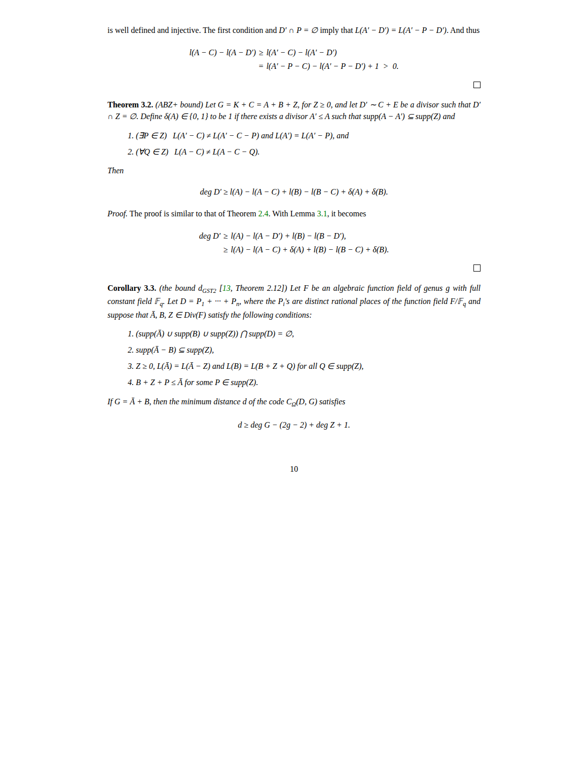is well defined and injective. The first condition and D′ ∩ P = ∅ imply that L(A′ − D′) = L(A′ − P − D′). And thus
| l(A − C) − l(A − D′) | ≥ | l(A′ − C) − l(A′ − D′) |
| | = | l(A′ − P − C) − l(A′ − P − D′) + 1 > 0. |
Theorem 3.2. (ABZ+ bound) Let G = K + C = A + B + Z, for Z ≥ 0, and let D′ ∼ C + E be a divisor such that D′ ∩ Z = ∅. Define δ(A) ∈ {0, 1} to be 1 if there exists a divisor A′ ≤ A such that supp(A − A′) ⊆ supp(Z) and
(∃P ∈ Z) L(A′ − C) ≠ L(A′ − C − P) and L(A′) = L(A′ − P), and
(∀Q ∈ Z) L(A − C) ≠ L(A − C − Q).
Then
deg D′ ≥ l(A) − l(A − C) + l(B) − l(B − C) + δ(A) + δ(B).
Proof. The proof is similar to that of Theorem 2.4. With Lemma 3.1, it becomes
| deg D′ | ≥ | l(A) − l(A − D′) + l(B) − l(B − D′), |
| | ≥ | l(A) − l(A − C) + δ(A) + l(B) − l(B − C) + δ(B). |
Corollary 3.3. (the bound dGST2 [13, Theorem 2.12]) Let F be an algebraic function field of genus g with full constant field 𝔽q. Let D = P1 + ··· + Pn, where the Pi's are distinct rational places of the function field F/𝔽q and suppose that Ā, B, Z ∈ Div(F) satisfy the following conditions:
(supp(Ā) ∪ supp(B) ∪ supp(Z)) ⋂ supp(D) = ∅,
supp(Ā − B) ⊆ supp(Z),
Z ≥ 0, L(Ā) = L(Ā − Z) and L(B) = L(B + Z + Q) for all Q ∈ supp(Z),
B + Z + P ≤ Ā for some P ∈ supp(Z).
If G = Ā + B, then the minimum distance d of the code CΩ(D, G) satisfies
d ≥ deg G − (2g − 2) + deg Z + 1.
10